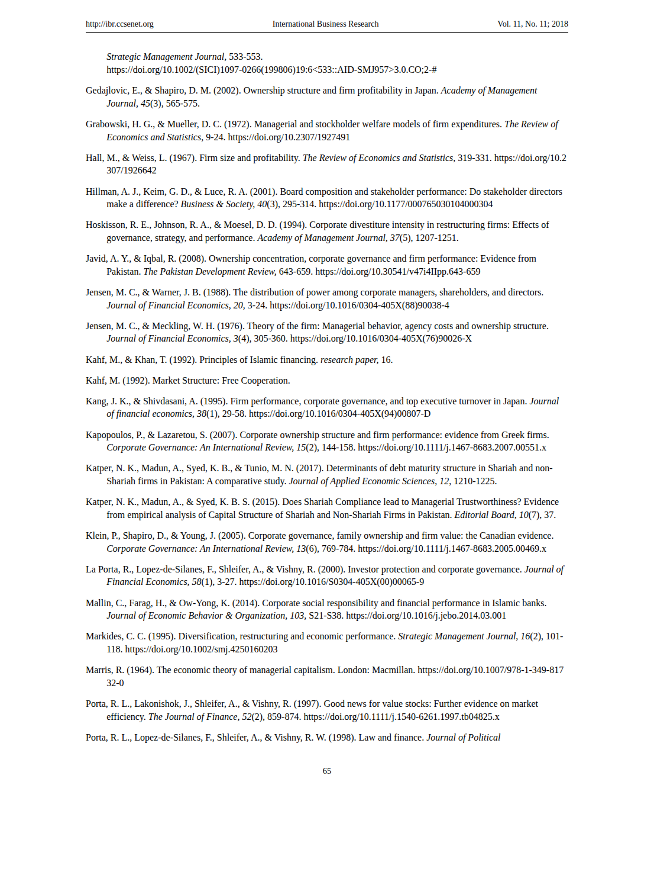http://ibr.ccsenet.org International Business Research Vol. 11, No. 11; 2018
Strategic Management Journal, 533-553.
https://doi.org/10.1002/(SICI)1097-0266(199806)19:6<533::AID-SMJ957>3.0.CO;2-#
Gedajlovic, E., & Shapiro, D. M. (2002). Ownership structure and firm profitability in Japan. Academy of Management Journal, 45(3), 565-575.
Grabowski, H. G., & Mueller, D. C. (1972). Managerial and stockholder welfare models of firm expenditures. The Review of Economics and Statistics, 9-24. https://doi.org/10.2307/1927491
Hall, M., & Weiss, L. (1967). Firm size and profitability. The Review of Economics and Statistics, 319-331. https://doi.org/10.2307/1926642
Hillman, A. J., Keim, G. D., & Luce, R. A. (2001). Board composition and stakeholder performance: Do stakeholder directors make a difference? Business & Society, 40(3), 295-314. https://doi.org/10.1177/000765030104000304
Hoskisson, R. E., Johnson, R. A., & Moesel, D. D. (1994). Corporate divestiture intensity in restructuring firms: Effects of governance, strategy, and performance. Academy of Management Journal, 37(5), 1207-1251.
Javid, A. Y., & Iqbal, R. (2008). Ownership concentration, corporate governance and firm performance: Evidence from Pakistan. The Pakistan Development Review, 643-659. https://doi.org/10.30541/v47i4IIpp.643-659
Jensen, M. C., & Warner, J. B. (1988). The distribution of power among corporate managers, shareholders, and directors. Journal of Financial Economics, 20, 3-24. https://doi.org/10.1016/0304-405X(88)90038-4
Jensen, M. C., & Meckling, W. H. (1976). Theory of the firm: Managerial behavior, agency costs and ownership structure. Journal of Financial Economics, 3(4), 305-360. https://doi.org/10.1016/0304-405X(76)90026-X
Kahf, M., & Khan, T. (1992). Principles of Islamic financing. research paper, 16.
Kahf, M. (1992). Market Structure: Free Cooperation.
Kang, J. K., & Shivdasani, A. (1995). Firm performance, corporate governance, and top executive turnover in Japan. Journal of financial economics, 38(1), 29-58. https://doi.org/10.1016/0304-405X(94)00807-D
Kapopoulos, P., & Lazaretou, S. (2007). Corporate ownership structure and firm performance: evidence from Greek firms. Corporate Governance: An International Review, 15(2), 144-158. https://doi.org/10.1111/j.1467-8683.2007.00551.x
Katper, N. K., Madun, A., Syed, K. B., & Tunio, M. N. (2017). Determinants of debt maturity structure in Shariah and non-Shariah firms in Pakistan: A comparative study. Journal of Applied Economic Sciences, 12, 1210-1225.
Katper, N. K., Madun, A., & Syed, K. B. S. (2015). Does Shariah Compliance lead to Managerial Trustworthiness? Evidence from empirical analysis of Capital Structure of Shariah and Non-Shariah Firms in Pakistan. Editorial Board, 10(7), 37.
Klein, P., Shapiro, D., & Young, J. (2005). Corporate governance, family ownership and firm value: the Canadian evidence. Corporate Governance: An International Review, 13(6), 769-784. https://doi.org/10.1111/j.1467-8683.2005.00469.x
La Porta, R., Lopez-de-Silanes, F., Shleifer, A., & Vishny, R. (2000). Investor protection and corporate governance. Journal of Financial Economics, 58(1), 3-27. https://doi.org/10.1016/S0304-405X(00)00065-9
Mallin, C., Farag, H., & Ow-Yong, K. (2014). Corporate social responsibility and financial performance in Islamic banks. Journal of Economic Behavior & Organization, 103, S21-S38. https://doi.org/10.1016/j.jebo.2014.03.001
Markides, C. C. (1995). Diversification, restructuring and economic performance. Strategic Management Journal, 16(2), 101-118. https://doi.org/10.1002/smj.4250160203
Marris, R. (1964). The economic theory of managerial capitalism. London: Macmillan. https://doi.org/10.1007/978-1-349-81732-0
Porta, R. L., Lakonishok, J., Shleifer, A., & Vishny, R. (1997). Good news for value stocks: Further evidence on market efficiency. The Journal of Finance, 52(2), 859-874. https://doi.org/10.1111/j.1540-6261.1997.tb04825.x
Porta, R. L., Lopez-de-Silanes, F., Shleifer, A., & Vishny, R. W. (1998). Law and finance. Journal of Political
65